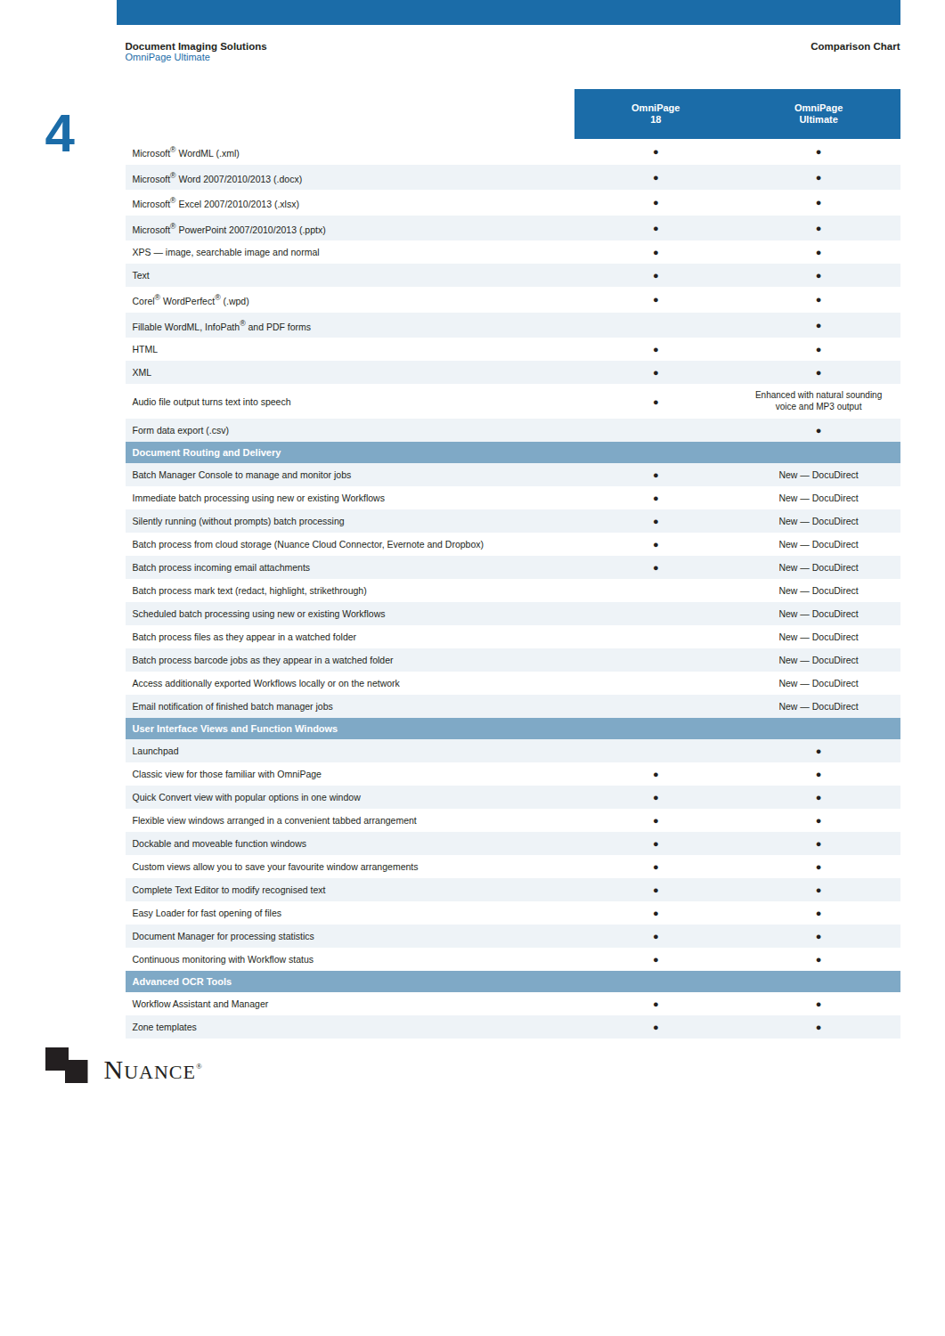Document Imaging Solutions OmniPage Ultimate
Comparison Chart
4
| | OmniPage 18 | OmniPage Ultimate |
| --- | --- | --- |
| Microsoft ® WordML (.xml) | | |
| Microsoft ® Word 2007/2010/2013 (.docx) | | |
| Microsoft ® Excel 2007/2010/2013 (.xlsx) | | |
| Microsoft ® PowerPoint 2007/2010/2013 (.pptx) | | |
| XPS — image, searchable image and normal | | |
| Text | | |
| Corel ® WordPerfect ® (.wpd) | | |
| Fillable WordML, InfoPath ® and PDF forms | | |
| HTML | | |
| XML | | |
| Audio file output turns text into speech | | Enhanced with natural sounding voice and MP3 output |
| Form data export (.csv) | | |
| Document Routing and Delivery |
| Batch Manager Console to manage and monitor jobs | | New — DocuDirect |
| Immediate batch processing using new or existing Workflows | | New — DocuDirect |
| Silently running (without prompts) batch processing | | New — DocuDirect |
| Batch process from cloud storage (Nuance Cloud Connector, Evernote and Dropbox) | | New — DocuDirect |
| Batch process incoming email attachments | | New — DocuDirect |
| Batch process mark text (redact, highlight, strikethrough) | | New — DocuDirect |
| Scheduled batch processing using new or existing Workflows | | New — DocuDirect |
| Batch process files as they appear in a watched folder | | New — DocuDirect |
| Batch process barcode jobs as they appear in a watched folder | | New — DocuDirect |
| Access additionally exported Workflows locally or on the network | | New — DocuDirect |
| Email notification of finished batch manager jobs | | New — DocuDirect |
| User Interface Views and Function Windows |
| Launchpad | | |
| Classic view for those familiar with OmniPage | | |
| Quick Convert view with popular options in one window | | |
| Flexible view windows arranged in a convenient tabbed arrangement | | |
| Dockable and moveable function windows | | |
| Custom views allow you to save your favourite window arrangements | | |
| Complete Text Editor to modify recognised text | | |
| Easy Loader for fast opening of files | | |
| Document Manager for processing statistics | | |
| Continuous monitoring with Workflow status | | |
| Advanced OCR Tools |
| Workflow Assistant and Manager | | |
| Zone templates | | |
NUANCE®